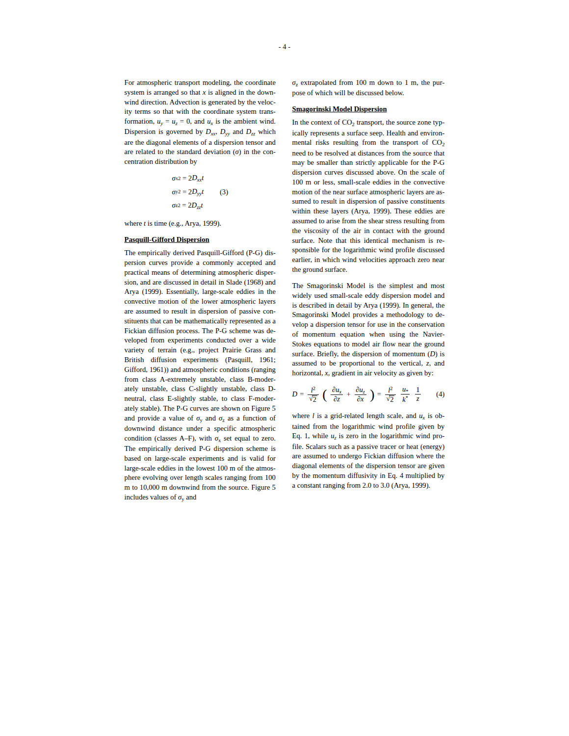- 4 -
For atmospheric transport modeling, the coordinate system is arranged so that x is aligned in the downwind direction. Advection is generated by the velocity terms so that with the coordinate system transformation, uy = uz = 0, and ux is the ambient wind. Dispersion is governed by Dxx, Dyy and Dzz which are the diagonal elements of a dispersion tensor and are related to the standard deviation (σ) in the concentration distribution by
σx2 = 2Dxxt
σy2 = 2Dyyt
σz2 = 2Dzzt
(3)
where t is time (e.g., Arya, 1999).
Pasquill-Gifford Dispersion
The empirically derived Pasquill-Gifford (P-G) dispersion curves provide a commonly accepted and practical means of determining atmospheric dispersion, and are discussed in detail in Slade (1968) and Arya (1999). Essentially, large-scale eddies in the convective motion of the lower atmospheric layers are assumed to result in dispersion of passive constituents that can be mathematically represented as a Fickian diffusion process. The P-G scheme was developed from experiments conducted over a wide variety of terrain (e.g., project Prairie Grass and British diffusion experiments (Pasquill, 1961; Gifford, 1961)) and atmospheric conditions (ranging from class A-extremely unstable, class B-moderately unstable, class C-slightly unstable, class D-neutral, class E-slightly stable, to class F-moderately stable). The P-G curves are shown on Figure 5 and provide a value of σy and σz as a function of downwind distance under a specific atmospheric condition (classes A–F), with σx set equal to zero. The empirically derived P-G dispersion scheme is based on large-scale experiments and is valid for large-scale eddies in the lowest 100 m of the atmosphere evolving over length scales ranging from 100 m to 10,000 m downwind from the source. Figure 5 includes values of σy and
σz extrapolated from 100 m down to 1 m, the purpose of which will be discussed below.
Smagorinski Model Dispersion
In the context of CO2 transport, the source zone typically represents a surface seep. Health and environmental risks resulting from the transport of CO2 need to be resolved at distances from the source that may be smaller than strictly applicable for the P-G dispersion curves discussed above. On the scale of 100 m or less, small-scale eddies in the convective motion of the near surface atmospheric layers are assumed to result in dispersion of passive constituents within these layers (Arya, 1999). These eddies are assumed to arise from the shear stress resulting from the viscosity of the air in contact with the ground surface. Note that this identical mechanism is responsible for the logarithmic wind profile discussed earlier, in which wind velocities approach zero near the ground surface.
The Smagorinski Model is the simplest and most widely used small-scale eddy dispersion model and is described in detail by Arya (1999). In general, the Smagorinski Model provides a methodology to develop a dispersion tensor for use in the conservation of momentum equation when using the Navier-Stokes equations to model air flow near the ground surface. Briefly, the dispersion of momentum (D) is assumed to be proportional to the vertical, z, and horizontal, x, gradient in air velocity as given by:
D = l22 ( ∂ux∂z + ∂uz∂x ) = l22 u*k* 1 z (4)
where l is a grid-related length scale, and ux is obtained from the logarithmic wind profile given by Eq. 1, while uz is zero in the logarithmic wind profile. Scalars such as a passive tracer or heat (energy) are assumed to undergo Fickian diffusion where the diagonal elements of the dispersion tensor are given by the momentum diffusivity in Eq. 4 multiplied by a constant ranging from 2.0 to 3.0 (Arya, 1999).